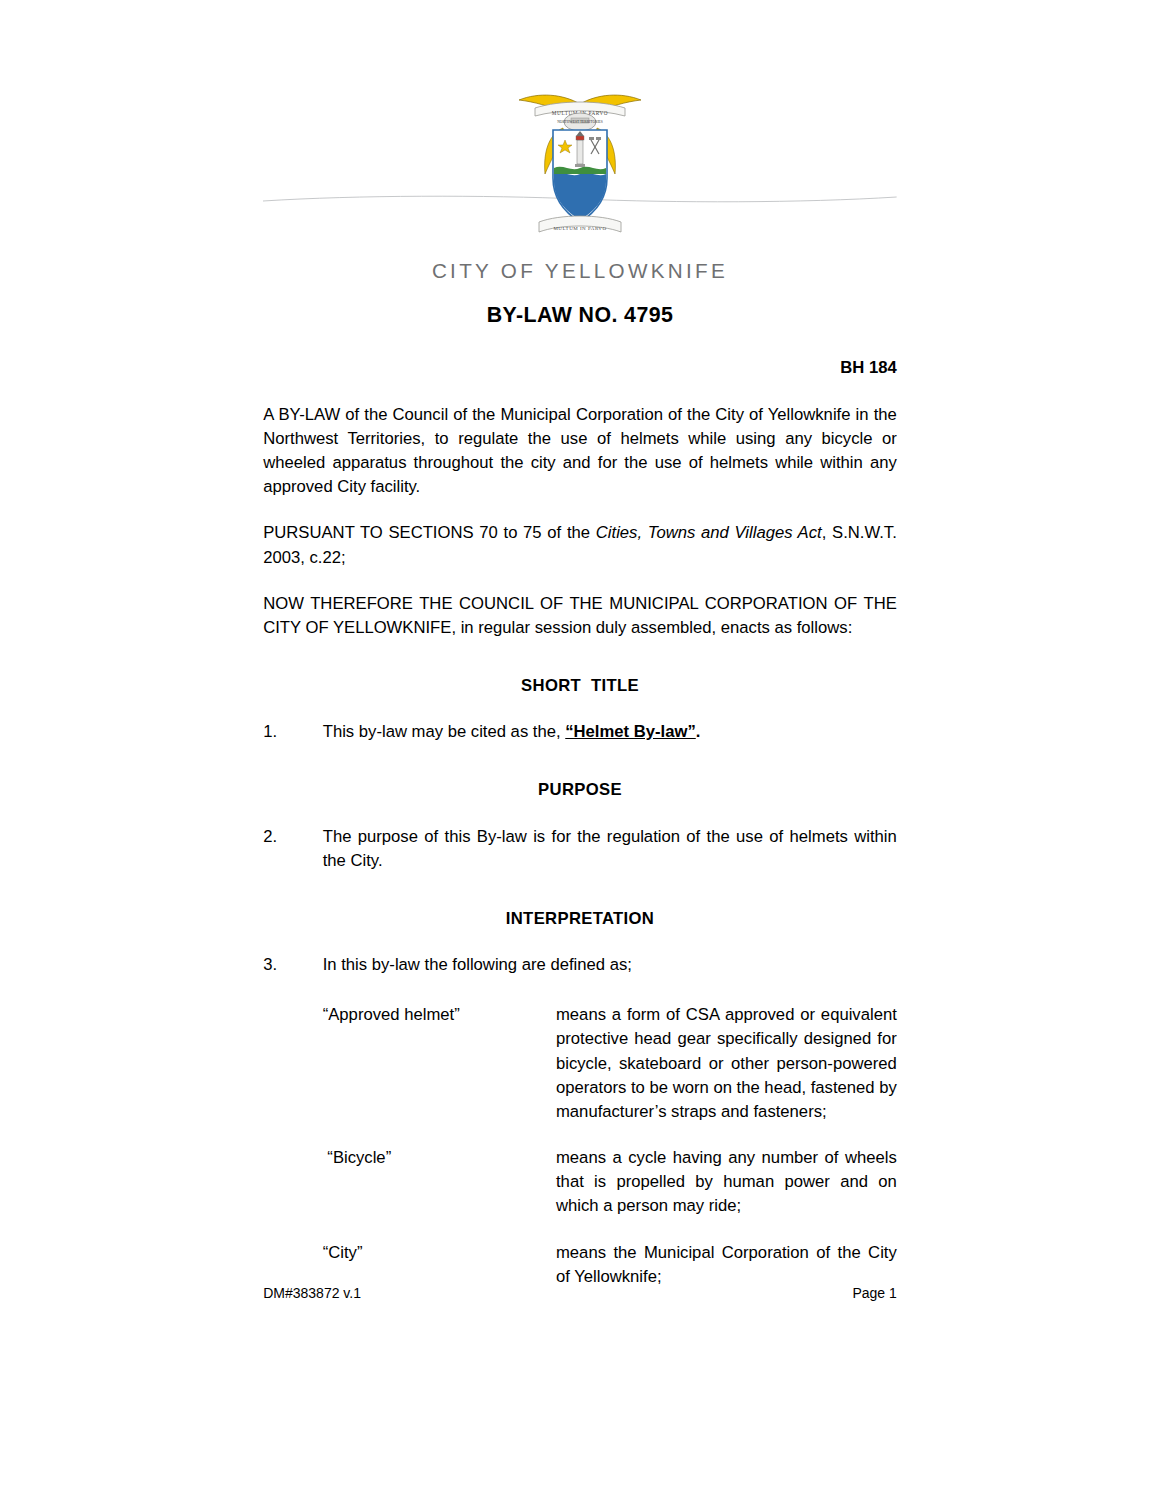MULTUM IN PARVO NORTHWEST TERRITORIES MULTUM IN PARVO
CITY OF YELLOWKNIFE
BY-LAW NO. 4795
BH 184
A BY-LAW of the Council of the Municipal Corporation of the City of Yellowknife in the Northwest Territories, to regulate the use of helmets while using any bicycle or wheeled apparatus throughout the city and for the use of helmets while within any approved City facility.
PURSUANT TO SECTIONS 70 to 75 of the Cities, Towns and Villages Act, S.N.W.T. 2003, c.22;
NOW THEREFORE THE COUNCIL OF THE MUNICIPAL CORPORATION OF THE CITY OF YELLOWKNIFE, in regular session duly assembled, enacts as follows:
SHORT TITLE
1.
This by-law may be cited as the, “Helmet By-law”.
PURPOSE
2.
The purpose of this By-law is for the regulation of the use of helmets within the City.
INTERPRETATION
3.
In this by-law the following are defined as;
“Approved helmet”
means a form of CSA approved or equivalent protective head gear specifically designed for bicycle, skateboard or other person-powered operators to be worn on the head, fastened by manufacturer’s straps and fasteners;
“Bicycle”
means a cycle having any number of wheels that is propelled by human power and on which a person may ride;
“City”
means the Municipal Corporation of the City of Yellowknife;
DM#383872 v.1 Page 1